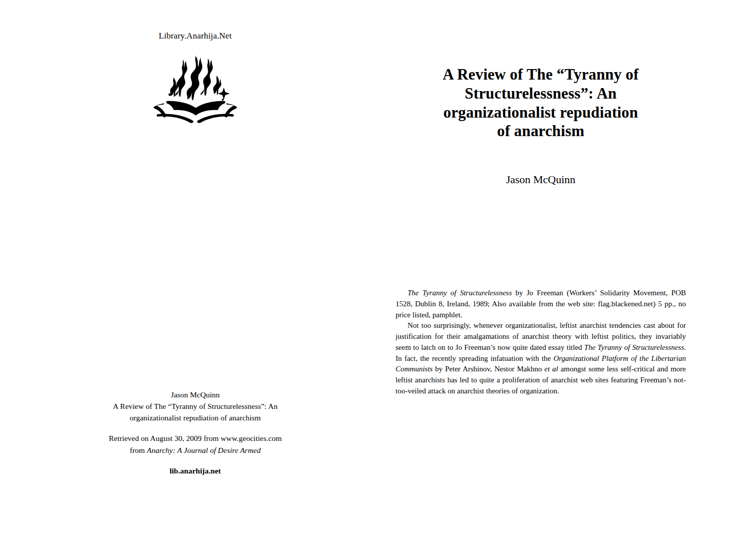Library.Anarhija.Net
Jason McQuinn
A Review of The “Tyranny of Structurelessness”: An
organizationalist repudiation of anarchism
Retrieved on August 30, 2009 from www.geocities.com
from Anarchy: A Journal of Desire Armed
lib.anarhija.net
A Review of The “Tyranny of
Structurelessness”: An
organizationalist repudiation
of anarchism
Jason McQuinn
The Tyranny of Structurelessness by Jo Freeman (Workers’ Solidarity Movement, POB 1528, Dublin 8, Ireland, 1989; Also available from the web site: flag.blackened.net) 5 pp., no price listed, pamphlet.
Not too surprisingly, whenever organizationalist, leftist anarchist tendencies cast about for justification for their amalgamations of anarchist theory with leftist politics, they invariably seem to latch on to Jo Freeman’s now quite dated essay titled The Tyranny of Structurelessness. In fact, the recently spreading infatuation with the Organizational Platform of the Libertarian Communists by Peter Arshinov, Nestor Makhno et al amongst some less self-critical and more leftist anarchists has led to quite a proliferation of anarchist web sites featuring Freeman’s not-too-veiled attack on anarchist theories of organization.